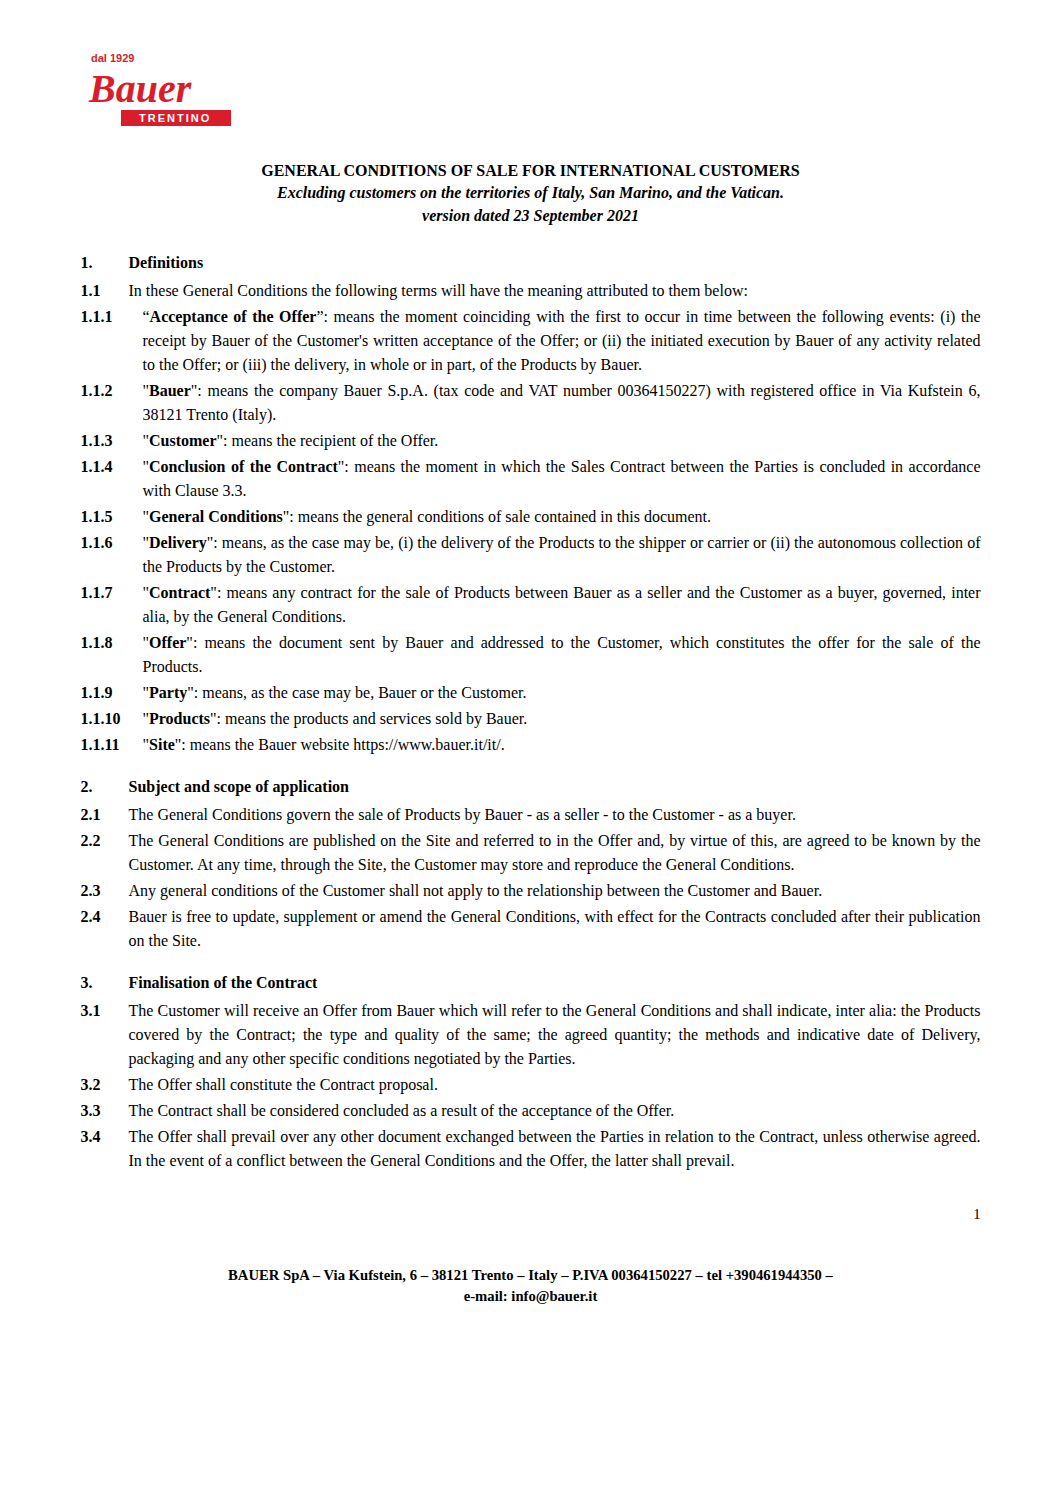dal 1929 Bauer TRENTINO
GENERAL CONDITIONS OF SALE FOR INTERNATIONAL CUSTOMERS
Excluding customers on the territories of Italy, San Marino, and the Vatican.
version dated 23 September 2021
1. Definitions
1.1 In these General Conditions the following terms will have the meaning attributed to them below:
1.1.1 “Acceptance of the Offer”: means the moment coinciding with the first to occur in time between the following events: (i) the receipt by Bauer of the Customer's written acceptance of the Offer; or (ii) the initiated execution by Bauer of any activity related to the Offer; or (iii) the delivery, in whole or in part, of the Products by Bauer.
1.1.2 "Bauer": means the company Bauer S.p.A. (tax code and VAT number 00364150227) with registered office in Via Kufstein 6, 38121 Trento (Italy).
1.1.3 "Customer": means the recipient of the Offer.
1.1.4 "Conclusion of the Contract": means the moment in which the Sales Contract between the Parties is concluded in accordance with Clause 3.3.
1.1.5 "General Conditions": means the general conditions of sale contained in this document.
1.1.6 "Delivery": means, as the case may be, (i) the delivery of the Products to the shipper or carrier or (ii) the autonomous collection of the Products by the Customer.
1.1.7 "Contract": means any contract for the sale of Products between Bauer as a seller and the Customer as a buyer, governed, inter alia, by the General Conditions.
1.1.8 "Offer": means the document sent by Bauer and addressed to the Customer, which constitutes the offer for the sale of the Products.
1.1.9 "Party": means, as the case may be, Bauer or the Customer.
1.1.10 "Products": means the products and services sold by Bauer.
1.1.11 "Site": means the Bauer website https://www.bauer.it/it/.
2. Subject and scope of application
2.1 The General Conditions govern the sale of Products by Bauer - as a seller - to the Customer - as a buyer.
2.2 The General Conditions are published on the Site and referred to in the Offer and, by virtue of this, are agreed to be known by the Customer. At any time, through the Site, the Customer may store and reproduce the General Conditions.
2.3 Any general conditions of the Customer shall not apply to the relationship between the Customer and Bauer.
2.4 Bauer is free to update, supplement or amend the General Conditions, with effect for the Contracts concluded after their publication on the Site.
3. Finalisation of the Contract
3.1 The Customer will receive an Offer from Bauer which will refer to the General Conditions and shall indicate, inter alia: the Products covered by the Contract; the type and quality of the same; the agreed quantity; the methods and indicative date of Delivery, packaging and any other specific conditions negotiated by the Parties.
3.2 The Offer shall constitute the Contract proposal.
3.3 The Contract shall be considered concluded as a result of the acceptance of the Offer.
3.4 The Offer shall prevail over any other document exchanged between the Parties in relation to the Contract, unless otherwise agreed. In the event of a conflict between the General Conditions and the Offer, the latter shall prevail.
1
BAUER SpA – Via Kufstein, 6 – 38121 Trento – Italy – P.IVA 00364150227 – tel +390461944350 –
e-mail: info@bauer.it